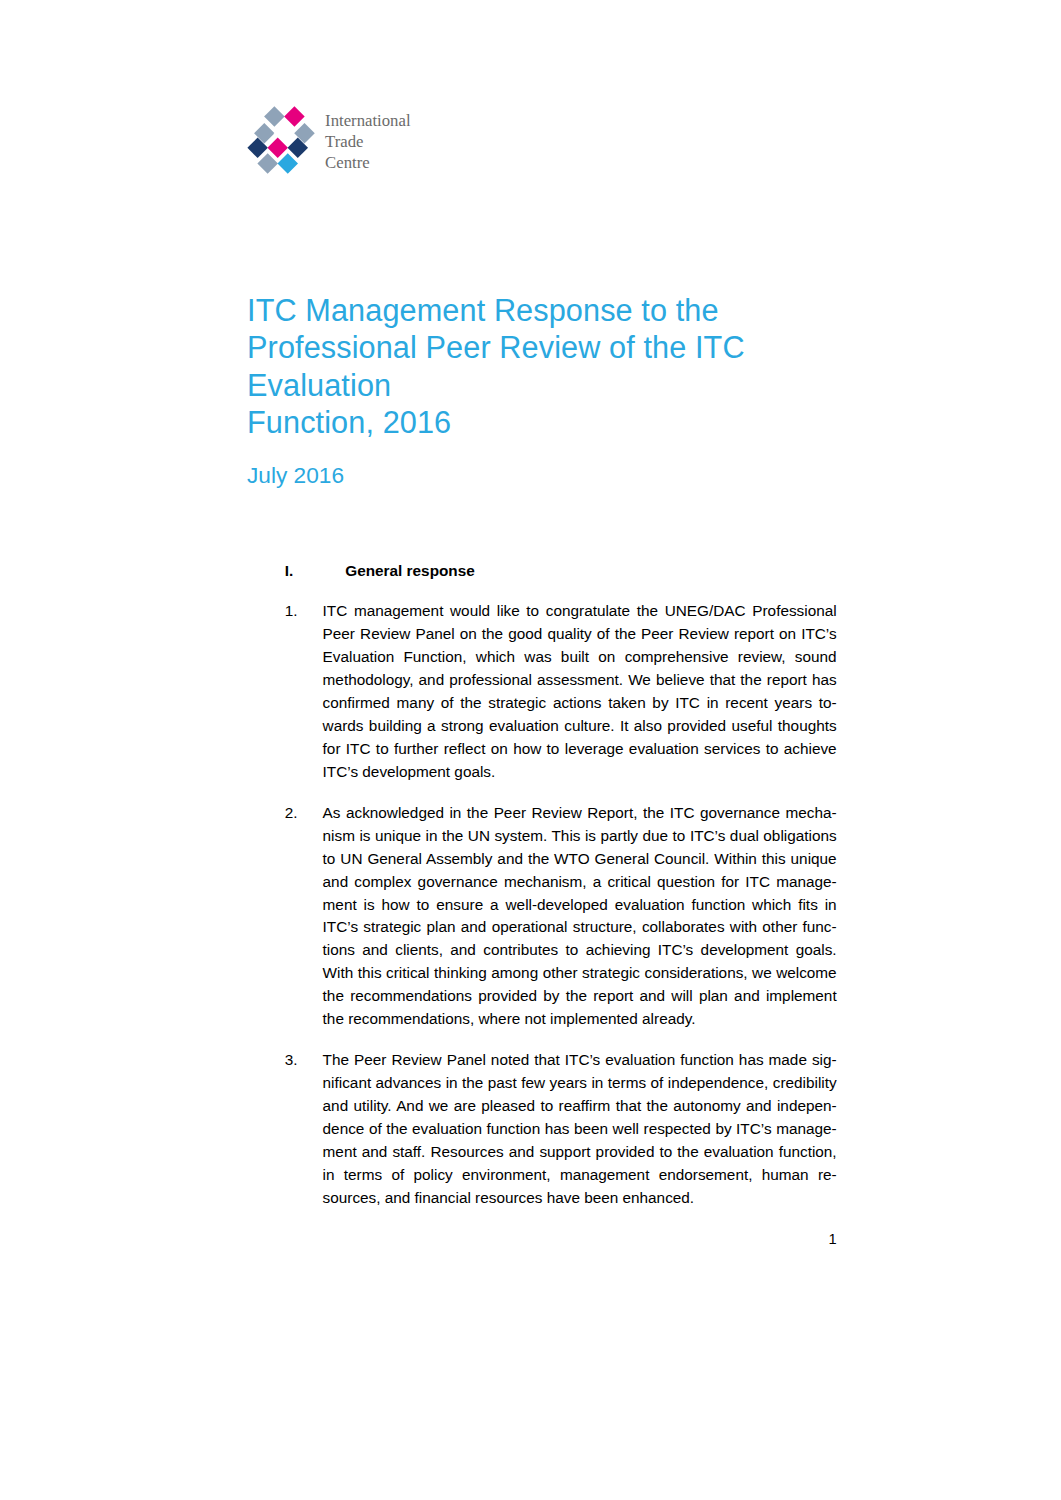International Trade Centre
ITC Management Response to the
Professional Peer Review of the ITC Evaluation
Function, 2016
July 2016
I. General response
ITC management would like to congratulate the UNEG/DAC Professional Peer Review Panel on the good quality of the Peer Review report on ITC’s Evaluation Function, which was built on comprehensive review, sound methodology, and professional assessment. We believe that the report has confirmed many of the strategic actions taken by ITC in recent years towards building a strong evaluation culture. It also provided useful thoughts for ITC to further reflect on how to leverage evaluation services to achieve ITC’s development goals.
As acknowledged in the Peer Review Report, the ITC governance mechanism is unique in the UN system. This is partly due to ITC’s dual obligations to UN General Assembly and the WTO General Council. Within this unique and complex governance mechanism, a critical question for ITC management is how to ensure a well-developed evaluation function which fits in ITC’s strategic plan and operational structure, collaborates with other functions and clients, and contributes to achieving ITC’s development goals. With this critical thinking among other strategic considerations, we welcome the recommendations provided by the report and will plan and implement the recommendations, where not implemented already.
The Peer Review Panel noted that ITC’s evaluation function has made significant advances in the past few years in terms of independence, credibility and utility. And we are pleased to reaffirm that the autonomy and independence of the evaluation function has been well respected by ITC’s management and staff. Resources and support provided to the evaluation function, in terms of policy environment, management endorsement, human resources, and financial resources have been enhanced.
1